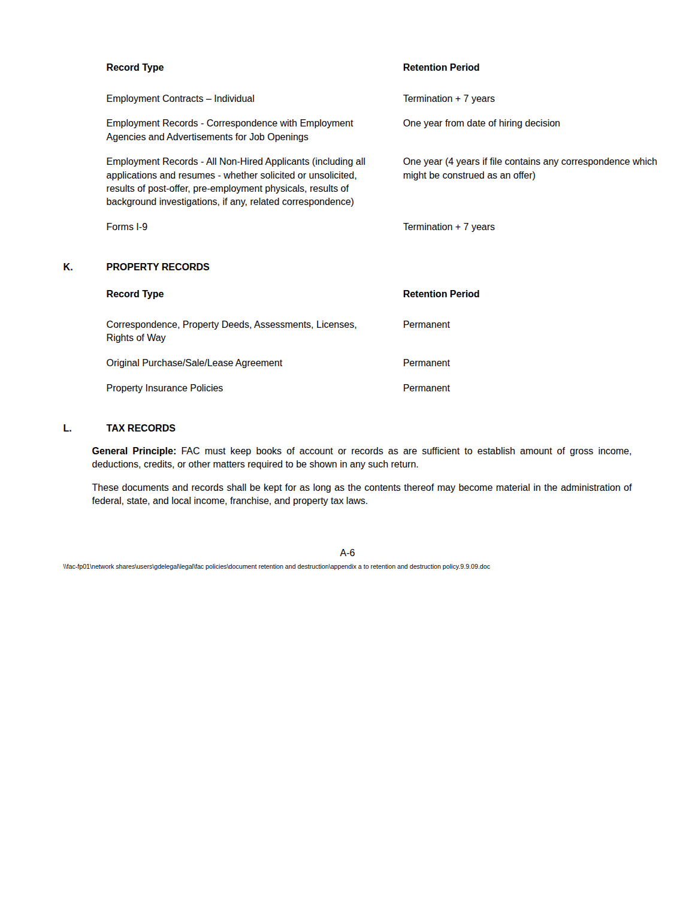| Record Type | Retention Period |
| --- | --- |
| Employment Contracts – Individual | Termination + 7 years |
| Employment Records - Correspondence with Employment Agencies and Advertisements for Job Openings | One year from date of hiring decision |
| Employment Records - All Non-Hired Applicants (including all applications and resumes - whether solicited or unsolicited, results of post-offer, pre-employment physicals, results of background investigations, if any, related correspondence) | One year (4 years if file contains any correspondence which might be construed as an offer) |
| Forms I-9 | Termination + 7 years |
K. PROPERTY RECORDS
| Record Type | Retention Period |
| --- | --- |
| Correspondence, Property Deeds, Assessments, Licenses, Rights of Way | Permanent |
| Original Purchase/Sale/Lease Agreement | Permanent |
| Property Insurance Policies | Permanent |
L. TAX RECORDS
General Principle: FAC must keep books of account or records as are sufficient to establish amount of gross income, deductions, credits, or other matters required to be shown in any such return.
These documents and records shall be kept for as long as the contents thereof may become material in the administration of federal, state, and local income, franchise, and property tax laws.
A-6
\\fac-fp01\network shares\users\gdelegal\legal\fac policies\document retention and destruction\appendix a to retention and destruction policy.9.9.09.doc